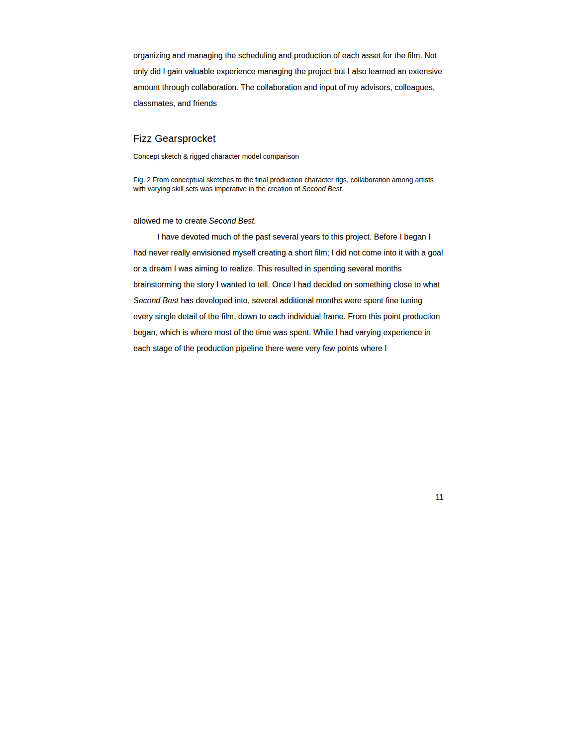organizing and managing the scheduling and production of each asset for the film. Not only did I gain valuable experience managing the project but I also learned an extensive amount through collaboration. The collaboration and input of my advisors, colleagues, classmates, and friends
Fizz Gearsprocket
Concept sketch & rigged character model comparison
Fig. 2 From conceptual sketches to the final production character rigs, collaboration among artists with varying skill sets was imperative in the creation of Second Best.
allowed me to create Second Best.
I have devoted much of the past several years to this project. Before I began I had never really envisioned myself creating a short film; I did not come into it with a goal or a dream I was aiming to realize. This resulted in spending several months brainstorming the story I wanted to tell. Once I had decided on something close to what Second Best has developed into, several additional months were spent fine tuning every single detail of the film, down to each individual frame. From this point production began, which is where most of the time was spent. While I had varying experience in each stage of the production pipeline there were very few points where I
11